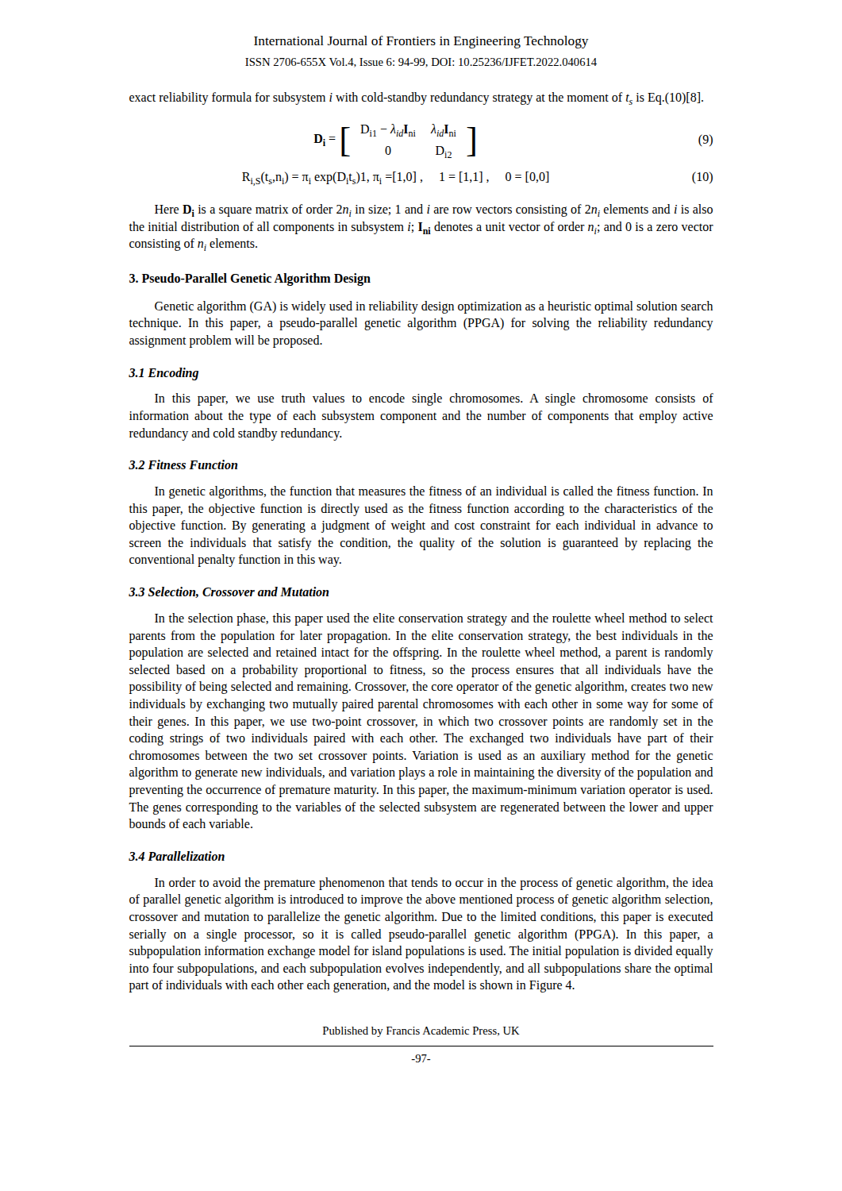International Journal of Frontiers in Engineering Technology
ISSN 2706-655X Vol.4, Issue 6: 94-99, DOI: 10.25236/IJFET.2022.040614
exact reliability formula for subsystem i with cold-standby redundancy strategy at the moment of ts is Eq.(10)[8].
Di = [
| D i1 − λ id I ni | λ id I ni |
| 0 | D i2 |
]
(9)
Ri,S(ts,ni) = πi exp(Dits)1, πi =[1,0] , 1 = [1,1] , 0 = [0,0]
(10)
Here Di is a square matrix of order 2ni in size; 1 and i are row vectors consisting of 2ni elements and i is also the initial distribution of all components in subsystem i; Ini denotes a unit vector of order ni; and 0 is a zero vector consisting of ni elements.
3. Pseudo-Parallel Genetic Algorithm Design
Genetic algorithm (GA) is widely used in reliability design optimization as a heuristic optimal solution search technique. In this paper, a pseudo-parallel genetic algorithm (PPGA) for solving the reliability redundancy assignment problem will be proposed.
3.1 Encoding
In this paper, we use truth values to encode single chromosomes. A single chromosome consists of information about the type of each subsystem component and the number of components that employ active redundancy and cold standby redundancy.
3.2 Fitness Function
In genetic algorithms, the function that measures the fitness of an individual is called the fitness function. In this paper, the objective function is directly used as the fitness function according to the characteristics of the objective function. By generating a judgment of weight and cost constraint for each individual in advance to screen the individuals that satisfy the condition, the quality of the solution is guaranteed by replacing the conventional penalty function in this way.
3.3 Selection, Crossover and Mutation
In the selection phase, this paper used the elite conservation strategy and the roulette wheel method to select parents from the population for later propagation. In the elite conservation strategy, the best individuals in the population are selected and retained intact for the offspring. In the roulette wheel method, a parent is randomly selected based on a probability proportional to fitness, so the process ensures that all individuals have the possibility of being selected and remaining. Crossover, the core operator of the genetic algorithm, creates two new individuals by exchanging two mutually paired parental chromosomes with each other in some way for some of their genes. In this paper, we use two-point crossover, in which two crossover points are randomly set in the coding strings of two individuals paired with each other. The exchanged two individuals have part of their chromosomes between the two set crossover points. Variation is used as an auxiliary method for the genetic algorithm to generate new individuals, and variation plays a role in maintaining the diversity of the population and preventing the occurrence of premature maturity. In this paper, the maximum-minimum variation operator is used. The genes corresponding to the variables of the selected subsystem are regenerated between the lower and upper bounds of each variable.
3.4 Parallelization
In order to avoid the premature phenomenon that tends to occur in the process of genetic algorithm, the idea of parallel genetic algorithm is introduced to improve the above mentioned process of genetic algorithm selection, crossover and mutation to parallelize the genetic algorithm. Due to the limited conditions, this paper is executed serially on a single processor, so it is called pseudo-parallel genetic algorithm (PPGA). In this paper, a subpopulation information exchange model for island populations is used. The initial population is divided equally into four subpopulations, and each subpopulation evolves independently, and all subpopulations share the optimal part of individuals with each other each generation, and the model is shown in Figure 4.
Published by Francis Academic Press, UK
-97-